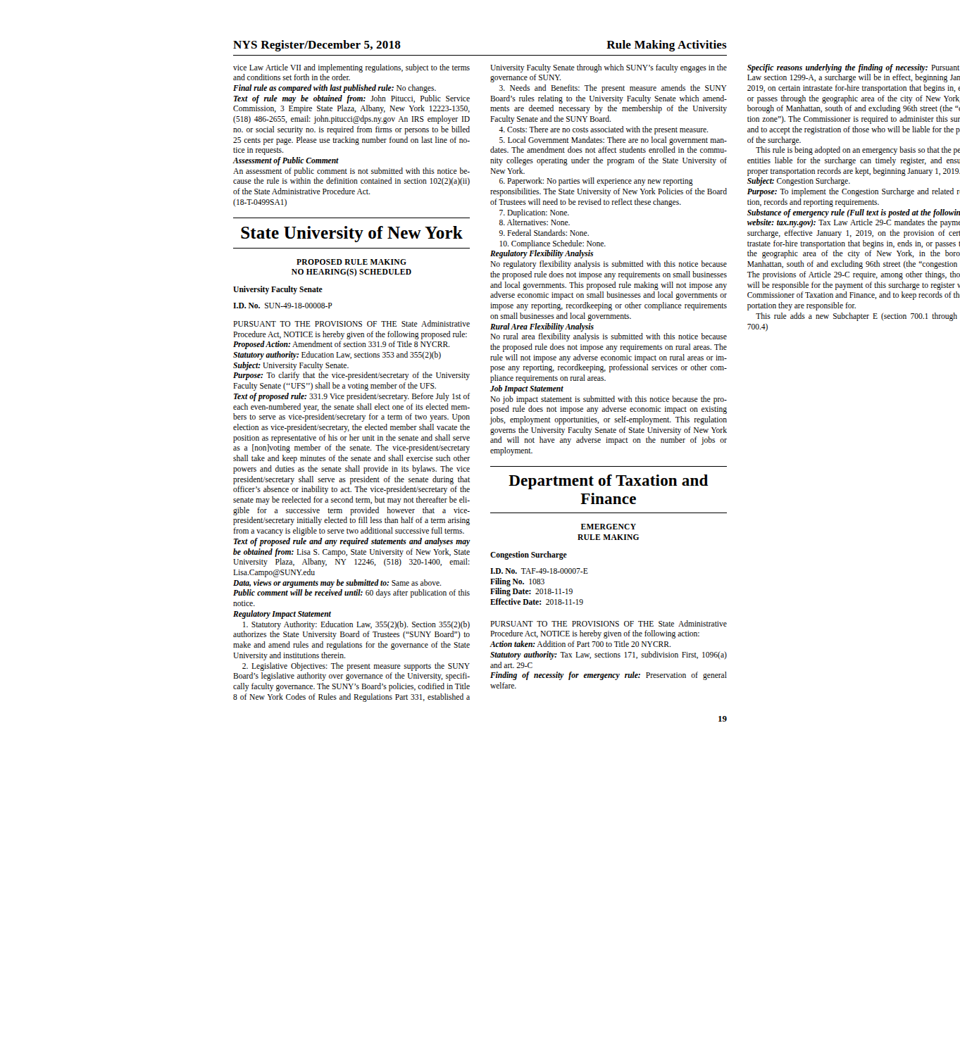NYS Register/December 5, 2018
Rule Making Activities
vice Law Article VII and implementing regulations, subject to the terms and conditions set forth in the order.
Final rule as compared with last published rule: No changes.
Text of rule may be obtained from: John Pitucci, Public Service Commission, 3 Empire State Plaza, Albany, New York 12223-1350, (518) 486-2655, email: john.pitucci@dps.ny.gov An IRS employer ID no. or social security no. is required from firms or persons to be billed 25 cents per page. Please use tracking number found on last line of notice in requests.
Assessment of Public Comment
An assessment of public comment is not submitted with this notice because the rule is within the definition contained in section 102(2)(a)(ii) of the State Administrative Procedure Act.
(18-T-0499SA1)
State University of New York
PROPOSED RULE MAKING NO HEARING(S) SCHEDULED
University Faculty Senate
I.D. No. SUN-49-18-00008-P
PURSUANT TO THE PROVISIONS OF THE State Administrative Procedure Act, NOTICE is hereby given of the following proposed rule:
Proposed Action: Amendment of section 331.9 of Title 8 NYCRR.
Statutory authority: Education Law, sections 353 and 355(2)(b)
Subject: University Faculty Senate.
Purpose: To clarify that the vice-president/secretary of the University Faculty Senate (‘‘UFS’’) shall be a voting member of the UFS.
Text of proposed rule: 331.9 Vice president/secretary. Before July 1st of each even-numbered year, the senate shall elect one of its elected members to serve as vice-president/secretary for a term of two years. Upon election as vice-president/secretary, the elected member shall vacate the position as representative of his or her unit in the senate and shall serve as a [non]voting member of the senate. The vice-president/secretary shall take and keep minutes of the senate and shall exercise such other powers and duties as the senate shall provide in its bylaws. The vice president/secretary shall serve as president of the senate during that officer’s absence or inability to act. The vice-president/secretary of the senate may be reelected for a second term, but may not thereafter be eligible for a successive term provided however that a vice-president/secretary initially elected to fill less than half of a term arising from a vacancy is eligible to serve two additional successive full terms.
Text of proposed rule and any required statements and analyses may be obtained from: Lisa S. Campo, State University of New York, State University Plaza, Albany, NY 12246, (518) 320-1400, email: Lisa.Campo@SUNY.edu
Data, views or arguments may be submitted to: Same as above.
Public comment will be received until: 60 days after publication of this notice.
Regulatory Impact Statement
1. Statutory Authority: Education Law, 355(2)(b). Section 355(2)(b) authorizes the State University Board of Trustees (“SUNY Board”) to make and amend rules and regulations for the governance of the State University and institutions therein.
2. Legislative Objectives: The present measure supports the SUNY Board’s legislative authority over governance of the University, specifically faculty governance. The SUNY’s Board’s policies, codified in Title 8 of New York Codes of Rules and Regulations Part 331, established a University Faculty Senate through which SUNY’s faculty engages in the governance of SUNY.
3. Needs and Benefits: The present measure amends the SUNY Board’s rules relating to the University Faculty Senate which amendments are deemed necessary by the membership of the University Faculty Senate and the SUNY Board.
4. Costs: There are no costs associated with the present measure.
5. Local Government Mandates: There are no local government mandates. The amendment does not affect students enrolled in the community colleges operating under the program of the State University of New York.
6. Paperwork: No parties will experience any new reporting
responsibilities. The State University of New York Policies of the Board of Trustees will need to be revised to reflect these changes.
7. Duplication: None.
8. Alternatives: None.
9. Federal Standards: None.
10. Compliance Schedule: None.
Regulatory Flexibility Analysis
No regulatory flexibility analysis is submitted with this notice because the proposed rule does not impose any requirements on small businesses and local governments. This proposed rule making will not impose any adverse economic impact on small businesses and local governments or impose any reporting, recordkeeping or other compliance requirements on small businesses and local governments.
Rural Area Flexibility Analysis
No rural area flexibility analysis is submitted with this notice because the proposed rule does not impose any requirements on rural areas. The rule will not impose any adverse economic impact on rural areas or impose any reporting, recordkeeping, professional services or other compliance requirements on rural areas.
Job Impact Statement
No job impact statement is submitted with this notice because the proposed rule does not impose any adverse economic impact on existing jobs, employment opportunities, or self-employment. This regulation governs the University Faculty Senate of State University of New York and will not have any adverse impact on the number of jobs or employment.
Department of Taxation and
Finance
EMERGENCY RULE MAKING
Congestion Surcharge
I.D. No. TAF-49-18-00007-E
Filing No. 1083
Filing Date: 2018-11-19
Effective Date: 2018-11-19
PURSUANT TO THE PROVISIONS OF THE State Administrative Procedure Act, NOTICE is hereby given of the following action:
Action taken: Addition of Part 700 to Title 20 NYCRR.
Statutory authority: Tax Law, sections 171, subdivision First, 1096(a) and art. 29-C
Finding of necessity for emergency rule: Preservation of general welfare.
Specific reasons underlying the finding of necessity: Pursuant to Tax Law section 1299-A, a surcharge will be in effect, beginning January 1, 2019, on certain intrastate for-hire transportation that begins in, ends in, or passes through the geographic area of the city of New York, in the borough of Manhattan, south of and excluding 96th street (the “congestion zone”). The Commissioner is required to administer this surcharge, and to accept the registration of those who will be liable for the payment of the surcharge.
This rule is being adopted on an emergency basis so that the people or entities liable for the surcharge can timely register, and ensure that proper transportation records are kept, beginning January 1, 2019.
Subject: Congestion Surcharge.
Purpose: To implement the Congestion Surcharge and related registration, records and reporting requirements.
Substance of emergency rule (Full text is posted at the following State website: tax.ny.gov): Tax Law Article 29-C mandates the payment of a surcharge, effective January 1, 2019, on the provision of certain intrastate for-hire transportation that begins in, ends in, or passes through the geographic area of the city of New York, in the borough of Manhattan, south of and excluding 96th street (the “congestion zone”). The provisions of Article 29-C require, among other things, those who will be responsible for the payment of this surcharge to register with the Commissioner of Taxation and Finance, and to keep records of the transportation they are responsible for.
This rule adds a new Subchapter E (section 700.1 through section 700.4)
19